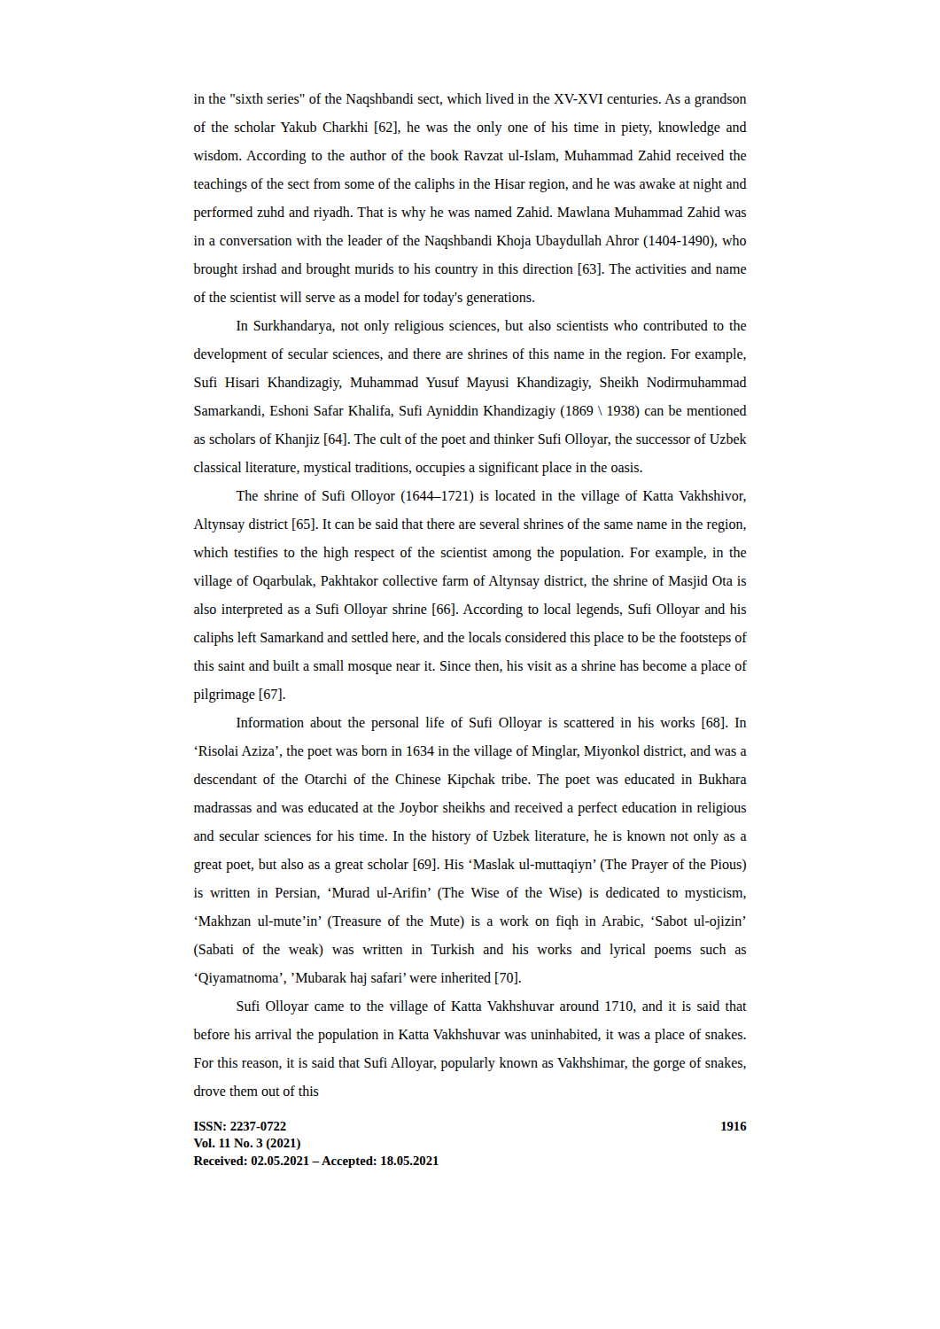in the "sixth series" of the Naqshbandi sect, which lived in the XV-XVI centuries. As a grandson of the scholar Yakub Charkhi [62], he was the only one of his time in piety, knowledge and wisdom. According to the author of the book Ravzat ul-Islam, Muhammad Zahid received the teachings of the sect from some of the caliphs in the Hisar region, and he was awake at night and performed zuhd and riyadh. That is why he was named Zahid. Mawlana Muhammad Zahid was in a conversation with the leader of the Naqshbandi Khoja Ubaydullah Ahror (1404-1490), who brought irshad and brought murids to his country in this direction [63]. The activities and name of the scientist will serve as a model for today's generations.
In Surkhandarya, not only religious sciences, but also scientists who contributed to the development of secular sciences, and there are shrines of this name in the region. For example, Sufi Hisari Khandizagiy, Muhammad Yusuf Mayusi Khandizagiy, Sheikh Nodirmuhammad Samarkandi, Eshoni Safar Khalifa, Sufi Ayniddin Khandizagiy (1869 \ 1938) can be mentioned as scholars of Khanjiz [64]. The cult of the poet and thinker Sufi Olloyar, the successor of Uzbek classical literature, mystical traditions, occupies a significant place in the oasis.
The shrine of Sufi Olloyor (1644–1721) is located in the village of Katta Vakhshivor, Altynsay district [65]. It can be said that there are several shrines of the same name in the region, which testifies to the high respect of the scientist among the population. For example, in the village of Oqarbulak, Pakhtakor collective farm of Altynsay district, the shrine of Masjid Ota is also interpreted as a Sufi Olloyar shrine [66]. According to local legends, Sufi Olloyar and his caliphs left Samarkand and settled here, and the locals considered this place to be the footsteps of this saint and built a small mosque near it. Since then, his visit as a shrine has become a place of pilgrimage [67].
Information about the personal life of Sufi Olloyar is scattered in his works [68]. In ‘Risolai Aziza’, the poet was born in 1634 in the village of Minglar, Miyonkol district, and was a descendant of the Otarchi of the Chinese Kipchak tribe. The poet was educated in Bukhara madrassas and was educated at the Joybor sheikhs and received a perfect education in religious and secular sciences for his time. In the history of Uzbek literature, he is known not only as a great poet, but also as a great scholar [69]. His ‘Maslak ul-muttaqiyn’ (The Prayer of the Pious) is written in Persian, ‘Murad ul-Arifin’ (The Wise of the Wise) is dedicated to mysticism, ‘Makhzan ul-mute’in’ (Treasure of the Mute) is a work on fiqh in Arabic, ‘Sabot ul-ojizin’ (Sabati of the weak) was written in Turkish and his works and lyrical poems such as ‘Qiyamatnoma’, ’Mubarak haj safari’ were inherited [70].
Sufi Olloyar came to the village of Katta Vakhshuvar around 1710, and it is said that before his arrival the population in Katta Vakhshuvar was uninhabited, it was a place of snakes. For this reason, it is said that Sufi Alloyar, popularly known as Vakhshimar, the gorge of snakes, drove them out of this
ISSN: 2237-0722
1916
Vol. 11 No. 3 (2021)
Received: 02.05.2021 – Accepted: 18.05.2021